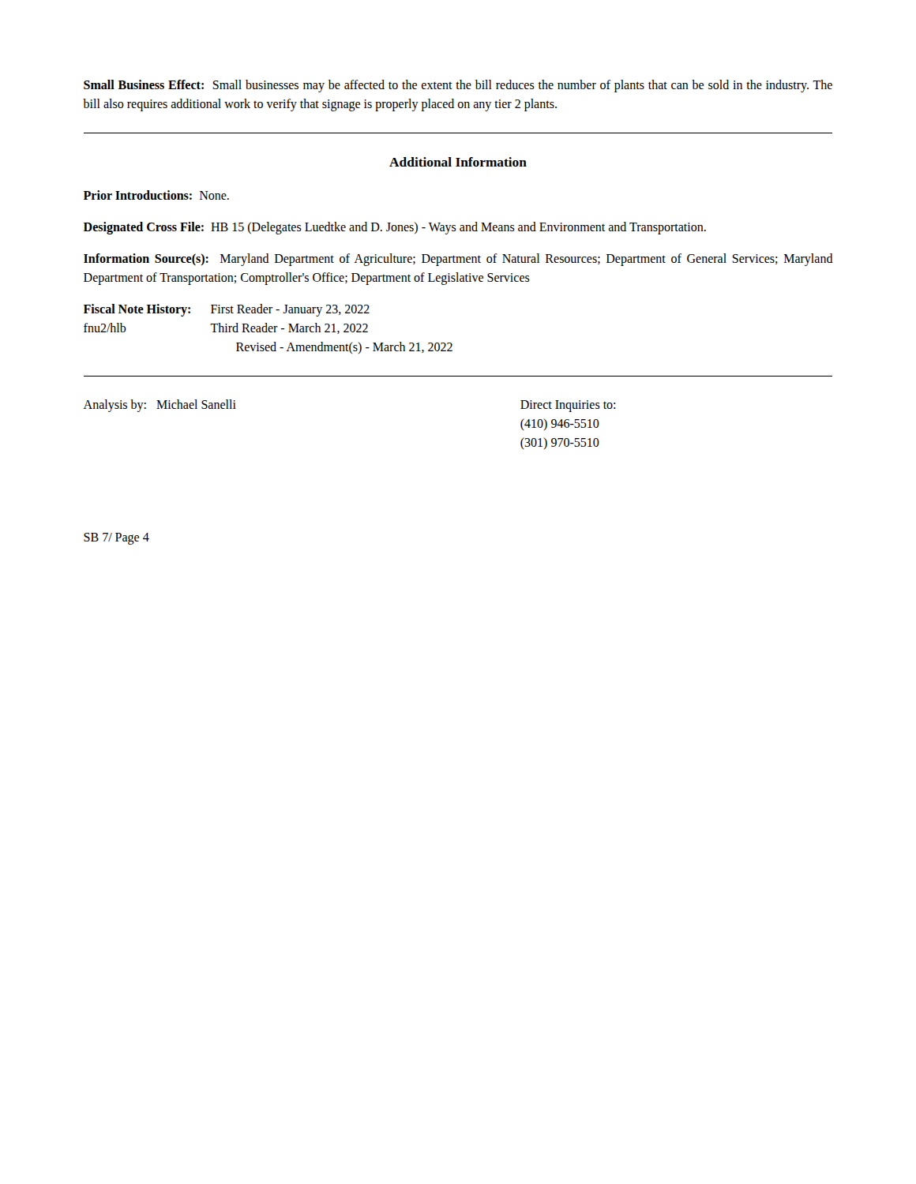Small Business Effect: Small businesses may be affected to the extent the bill reduces the number of plants that can be sold in the industry. The bill also requires additional work to verify that signage is properly placed on any tier 2 plants.
Additional Information
Prior Introductions: None.
Designated Cross File: HB 15 (Delegates Luedtke and D. Jones) - Ways and Means and Environment and Transportation.
Information Source(s): Maryland Department of Agriculture; Department of Natural Resources; Department of General Services; Maryland Department of Transportation; Comptroller's Office; Department of Legislative Services
| Fiscal Note History: | First Reader - January 23, 2022 |
| fnu2/hlb | Third Reader - March 21, 2022 |
| | Revised - Amendment(s) - March 21, 2022 |
| Analysis by: Michael Sanelli | Direct Inquiries to: (410) 946-5510 (301) 970-5510 |
SB 7/ Page 4